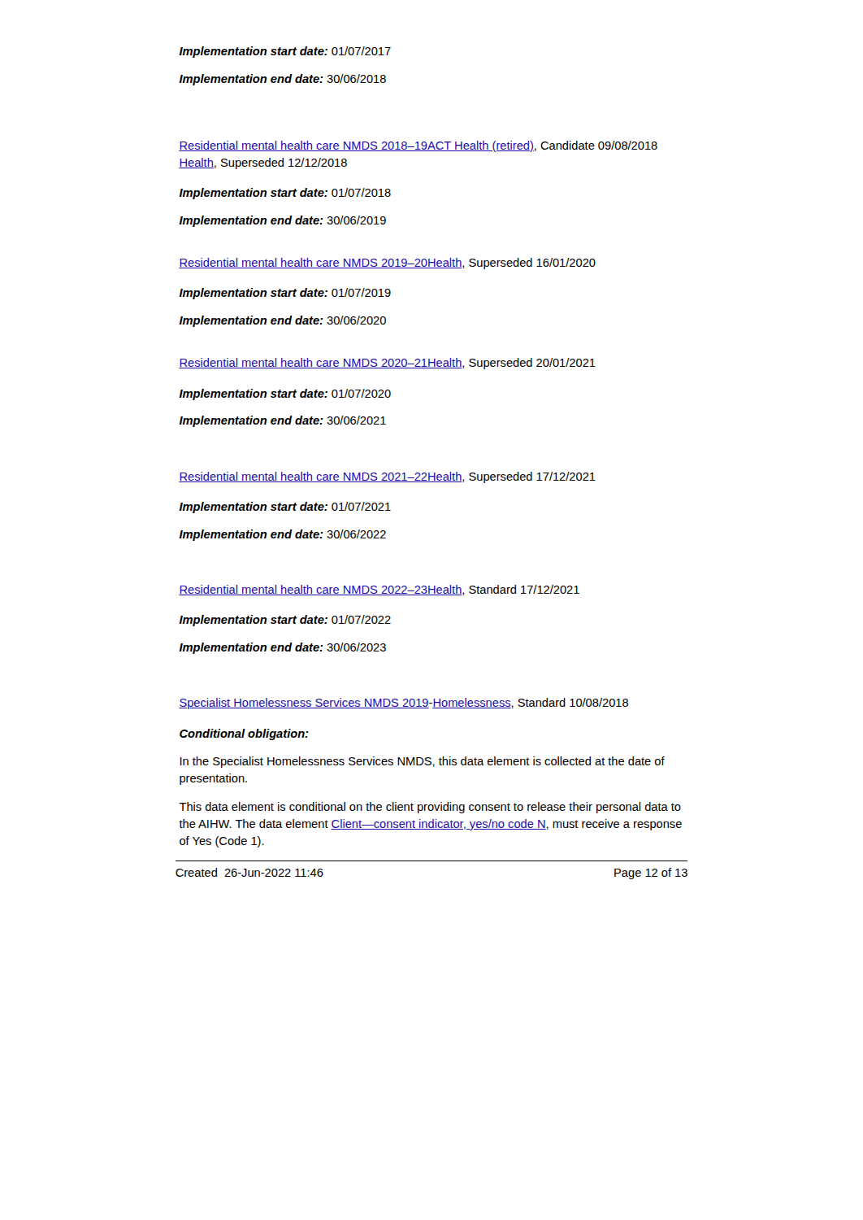Implementation start date: 01/07/2017
Implementation end date: 30/06/2018
Residential mental health care NMDS 2018–19 ACT Health (retired), Candidate 09/08/2018
Health, Superseded 12/12/2018
Implementation start date: 01/07/2018
Implementation end date: 30/06/2019
Residential mental health care NMDS 2019–20 Health, Superseded 16/01/2020
Implementation start date: 01/07/2019
Implementation end date: 30/06/2020
Residential mental health care NMDS 2020–21 Health, Superseded 20/01/2021
Implementation start date: 01/07/2020
Implementation end date: 30/06/2021
Residential mental health care NMDS 2021–22 Health, Superseded 17/12/2021
Implementation start date: 01/07/2021
Implementation end date: 30/06/2022
Residential mental health care NMDS 2022–23 Health, Standard 17/12/2021
Implementation start date: 01/07/2022
Implementation end date: 30/06/2023
Specialist Homelessness Services NMDS 2019-Homelessness, Standard 10/08/2018
Conditional obligation:
In the Specialist Homelessness Services NMDS, this data element is collected at the date of presentation.
This data element is conditional on the client providing consent to release their personal data to the AIHW. The data element Client—consent indicator, yes/no code N, must receive a response of Yes (Code 1).
Created 26-Jun-2022 11:46 Page 12 of 13